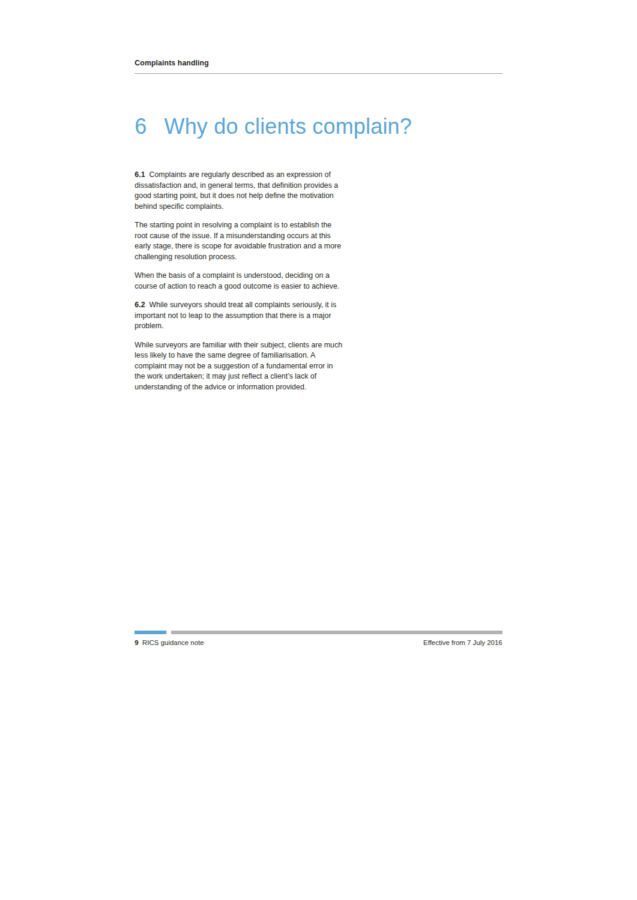Complaints handling
6 Why do clients complain?
6.1 Complaints are regularly described as an expression of dissatisfaction and, in general terms, that definition provides a good starting point, but it does not help define the motivation behind specific complaints.
The starting point in resolving a complaint is to establish the root cause of the issue. If a misunderstanding occurs at this early stage, there is scope for avoidable frustration and a more challenging resolution process.
When the basis of a complaint is understood, deciding on a course of action to reach a good outcome is easier to achieve.
6.2 While surveyors should treat all complaints seriously, it is important not to leap to the assumption that there is a major problem.
While surveyors are familiar with their subject, clients are much less likely to have the same degree of familiarisation. A complaint may not be a suggestion of a fundamental error in the work undertaken; it may just reflect a client’s lack of understanding of the advice or information provided.
9 RICS guidance note
Effective from 7 July 2016